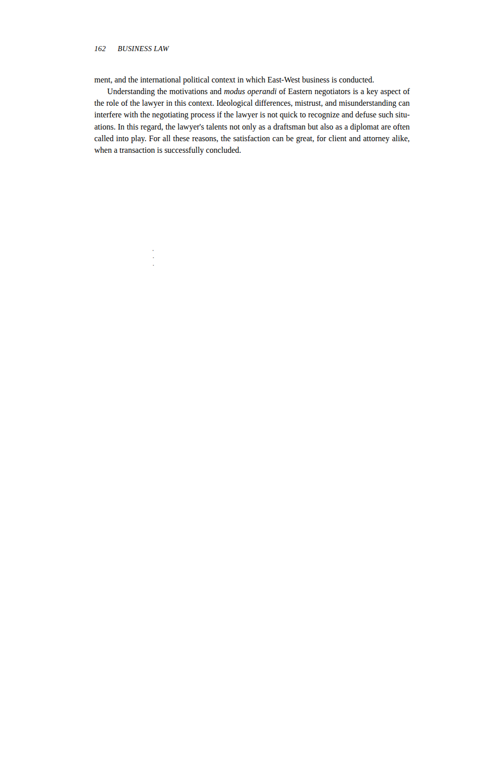162 BUSINESS LAW
ment, and the international political context in which East-West business is conducted.
Understanding the motivations and modus operandi of Eastern negotiators is a key aspect of the role of the lawyer in this context. Ideological differences, mistrust, and misunderstanding can interfere with the negotiating process if the lawyer is not quick to recognize and defuse such situations. In this regard, the lawyer's talents not only as a draftsman but also as a diplomat are often called into play. For all these reasons, the satisfaction can be great, for client and attorney alike, when a transaction is successfully concluded.
. . .